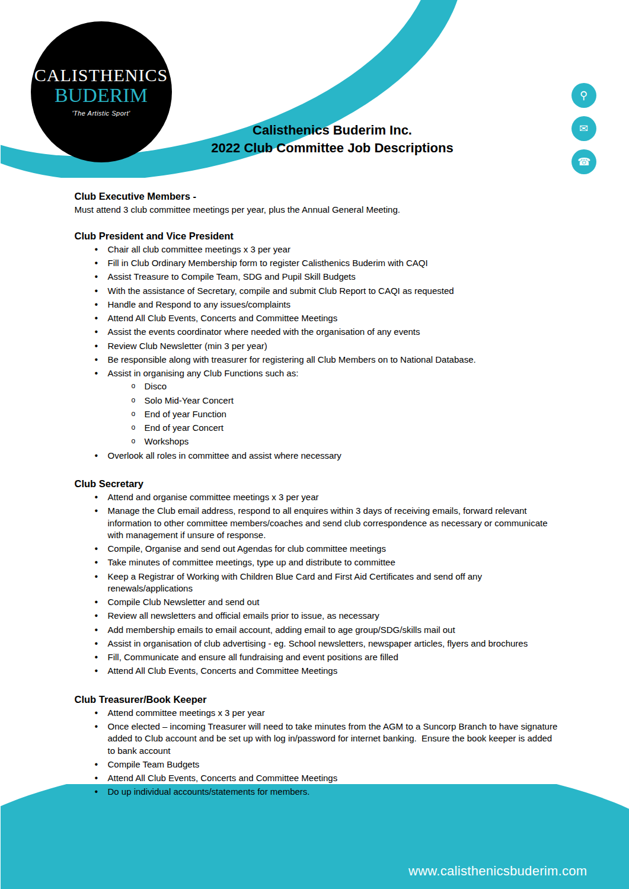CALISTHENICS
BUDERIM
'The Artistic Sport'
Calisthenics Buderim Inc.
2022 Club Committee Job Descriptions
⚲
✉
☎
Club Executive Members -
Must attend 3 club committee meetings per year, plus the Annual General Meeting.
Club President and Vice President
Chair all club committee meetings x 3 per year
Fill in Club Ordinary Membership form to register Calisthenics Buderim with CAQI
Assist Treasure to Compile Team, SDG and Pupil Skill Budgets
With the assistance of Secretary, compile and submit Club Report to CAQI as requested
Handle and Respond to any issues/complaints
Attend All Club Events, Concerts and Committee Meetings
Assist the events coordinator where needed with the organisation of any events
Review Club Newsletter (min 3 per year)
Be responsible along with treasurer for registering all Club Members on to National Database.
Assist in organising any Club Functions such as:
Disco
Solo Mid-Year Concert
End of year Function
End of year Concert
Workshops
Overlook all roles in committee and assist where necessary
Club Secretary
Attend and organise committee meetings x 3 per year
Manage the Club email address, respond to all enquires within 3 days of receiving emails, forward relevant information to other committee members/coaches and send club correspondence as necessary or communicate with management if unsure of response.
Compile, Organise and send out Agendas for club committee meetings
Take minutes of committee meetings, type up and distribute to committee
Keep a Registrar of Working with Children Blue Card and First Aid Certificates and send off any renewals/applications
Compile Club Newsletter and send out
Review all newsletters and official emails prior to issue, as necessary
Add membership emails to email account, adding email to age group/SDG/skills mail out
Assist in organisation of club advertising - eg. School newsletters, newspaper articles, flyers and brochures
Fill, Communicate and ensure all fundraising and event positions are filled
Attend All Club Events, Concerts and Committee Meetings
Club Treasurer/Book Keeper
Attend committee meetings x 3 per year
Once elected – incoming Treasurer will need to take minutes from the AGM to a Suncorp Branch to have signature added to Club account and be set up with log in/password for internet banking. Ensure the book keeper is added to bank account
Compile Team Budgets
Attend All Club Events, Concerts and Committee Meetings
Do up individual accounts/statements for members.
www.calisthenicsbuderim.com